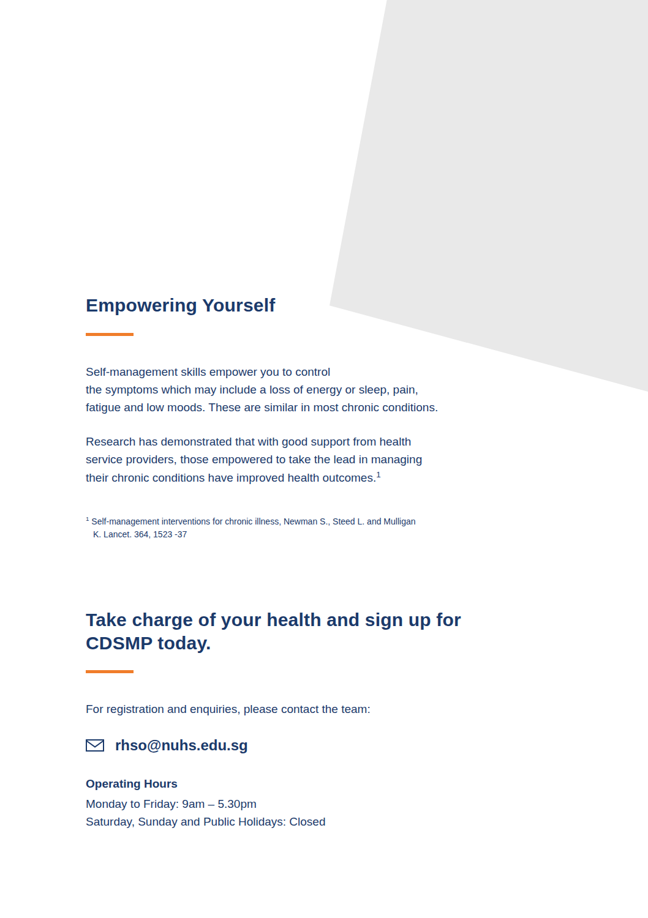Empowering Yourself
Self-management skills empower you to control
the symptoms which may include a loss of energy or sleep, pain,
fatigue and low moods. These are similar in most chronic conditions.
Research has demonstrated that with good support from health
service providers, those empowered to take the lead in managing
their chronic conditions have improved health outcomes.1
1 Self-management interventions for chronic illness, Newman S., Steed L. and Mulligan K. Lancet. 364, 1523 -37
Take charge of your health and sign up for
CDSMP today.
For registration and enquiries, please contact the team:
rhso@nuhs.edu.sg
Operating Hours
Monday to Friday: 9am – 5.30pm
Saturday, Sunday and Public Holidays: Closed